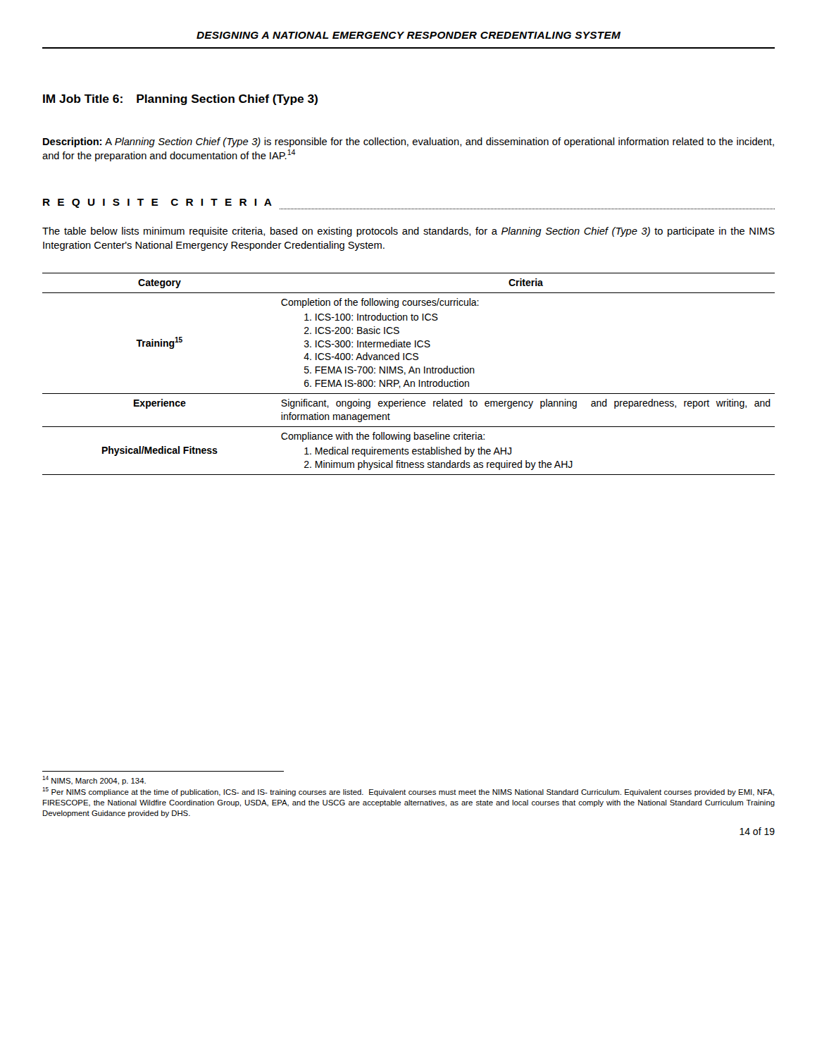DESIGNING A NATIONAL EMERGENCY RESPONDER CREDENTIALING SYSTEM
IM Job Title 6: Planning Section Chief (Type 3)
Description: A Planning Section Chief (Type 3) is responsible for the collection, evaluation, and dissemination of operational information related to the incident, and for the preparation and documentation of the IAP.14
R E Q U I S I T E C R I T E R I A
The table below lists minimum requisite criteria, based on existing protocols and standards, for a Planning Section Chief (Type 3) to participate in the NIMS Integration Center's National Emergency Responder Credentialing System.
| Category | Criteria |
| --- | --- |
| Training 15 | Completion of the following courses/curricula: ICS-100: Introduction to ICS ICS-200: Basic ICS ICS-300: Intermediate ICS ICS-400: Advanced ICS FEMA IS-700: NIMS, An Introduction FEMA IS-800: NRP, An Introduction |
| Experience | Significant, ongoing experience related to emergency planning and preparedness, report writing, and information management |
| Physical/Medical Fitness | Compliance with the following baseline criteria: Medical requirements established by the AHJ Minimum physical fitness standards as required by the AHJ |
14 NIMS, March 2004, p. 134.
15 Per NIMS compliance at the time of publication, ICS- and IS- training courses are listed. Equivalent courses must meet the NIMS National Standard Curriculum. Equivalent courses provided by EMI, NFA, FIRESCOPE, the National Wildfire Coordination Group, USDA, EPA, and the USCG are acceptable alternatives, as are state and local courses that comply with the National Standard Curriculum Training Development Guidance provided by DHS.
14 of 19